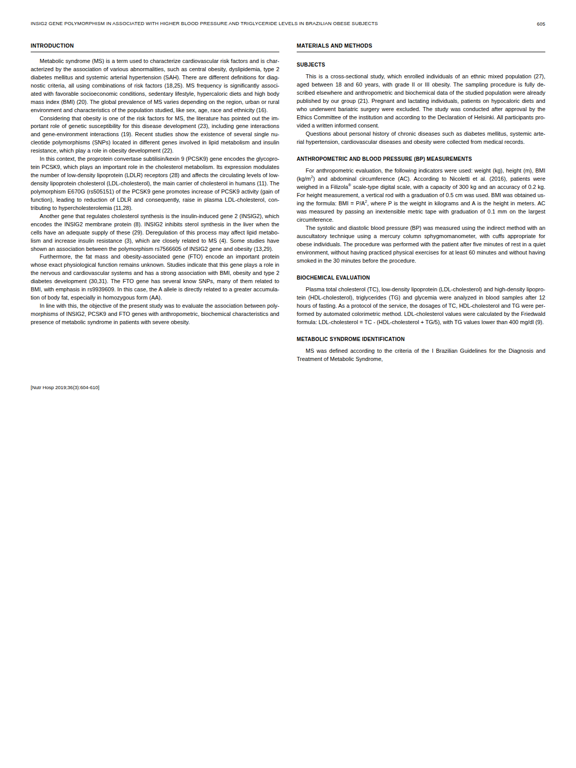INSIG2 gene polymorphism in associated with higher blood pressure and triglyceride levels in Brazilian obese subjects
605
Introduction
Metabolic syndrome (MS) is a term used to characterize cardiovascular risk factors and is characterized by the association of various abnormalities, such as central obesity, dyslipidemia, type 2 diabetes mellitus and systemic arterial hypertension (SAH). There are different definitions for diagnostic criteria, all using combinations of risk factors (18,25). MS frequency is significantly associated with favorable socioeconomic conditions, sedentary lifestyle, hypercaloric diets and high body mass index (BMI) (20). The global prevalence of MS varies depending on the region, urban or rural environment and characteristics of the population studied, like sex, age, race and ethnicity (16).
Considering that obesity is one of the risk factors for MS, the literature has pointed out the important role of genetic susceptibility for this disease development (23), including gene interactions and gene-environment interactions (19). Recent studies show the existence of several single nucleotide polymorphisms (SNPs) located in different genes involved in lipid metabolism and insulin resistance, which play a role in obesity development (22).
In this context, the proprotein convertase subtilisin/kexin 9 (PCSK9) gene encodes the glycoprotein PCSK9, which plays an important role in the cholesterol metabolism. Its expression modulates the number of low-density lipoprotein (LDLR) receptors (28) and affects the circulating levels of low-density lipoprotein cholesterol (LDL-cholesterol), the main carrier of cholesterol in humans (11). The polymorphism E670G (rs505151) of the PCSK9 gene promotes increase of PCSK9 activity (gain of function), leading to reduction of LDLR and consequently, raise in plasma LDL-cholesterol, contributing to hypercholesterolemia (11,28).
Another gene that regulates cholesterol synthesis is the insulin-induced gene 2 (INSIG2), which encodes the INSIG2 membrane protein (8). INSIG2 inhibits sterol synthesis in the liver when the cells have an adequate supply of these (29). Deregulation of this process may affect lipid metabolism and increase insulin resistance (3), which are closely related to MS (4). Some studies have shown an association between the polymorphism rs7566605 of INSIG2 gene and obesity (13,29).
Furthermore, the fat mass and obesity-associated gene (FTO) encode an important protein whose exact physiological function remains unknown. Studies indicate that this gene plays a role in the nervous and cardiovascular systems and has a strong association with BMI, obesity and type 2 diabetes development (30,31). The FTO gene has several know SNPs, many of them related to BMI, with emphasis in rs9939609. In this case, the A allele is directly related to a greater accumulation of body fat, especially in homozygous form (AA).
In line with this, the objective of the present study was to evaluate the association between polymorphisms of INSIG2, PCSK9 and FTO genes with anthropometric, biochemical characteristics and presence of metabolic syndrome in patients with severe obesity.
Materials and methods
Subjects
This is a cross-sectional study, which enrolled individuals of an ethnic mixed population (27), aged between 18 and 60 years, with grade II or III obesity. The sampling procedure is fully described elsewhere and anthropometric and biochemical data of the studied population were already published by our group (21). Pregnant and lactating individuals, patients on hypocaloric diets and who underwent bariatric surgery were excluded. The study was conducted after approval by the Ethics Committee of the institution and according to the Declaration of Helsinki. All participants provided a written informed consent.
Questions about personal history of chronic diseases such as diabetes mellitus, systemic arterial hypertension, cardiovascular diseases and obesity were collected from medical records.
Anthropometric and blood pressure (BP) measurements
For anthropometric evaluation, the following indicators were used: weight (kg), height (m), BMI (kg/m2) and abdominal circumference (AC). According to Nicoletti et al. (2016), patients were weighed in a Filizola® scale-type digital scale, with a capacity of 300 kg and an accuracy of 0.2 kg. For height measurement, a vertical rod with a graduation of 0.5 cm was used. BMI was obtained using the formula: BMI = P/A2, where P is the weight in kilograms and A is the height in meters. AC was measured by passing an inextensible metric tape with graduation of 0.1 mm on the largest circumference.
The systolic and diastolic blood pressure (BP) was measured using the indirect method with an auscultatory technique using a mercury column sphygmomanometer, with cuffs appropriate for obese individuals. The procedure was performed with the patient after five minutes of rest in a quiet environment, without having practiced physical exercises for at least 60 minutes and without having smoked in the 30 minutes before the procedure.
Biochemical evaluation
Plasma total cholesterol (TC), low-density lipoprotein (LDL-cholesterol) and high-density lipoprotein (HDL-cholesterol), triglycerides (TG) and glycemia were analyzed in blood samples after 12 hours of fasting. As a protocol of the service, the dosages of TC, HDL-cholesterol and TG were performed by automated colorimetric method. LDL-cholesterol values were calculated by the Friedwald formula: LDL-cholesterol = TC - (HDL-cholesterol + TG/5), with TG values lower than 400 mg/dl (9).
Metabolic syndrome identification
MS was defined according to the criteria of the I Brazilian Guidelines for the Diagnosis and Treatment of Metabolic Syndrome,
[Nutr Hosp 2019;36(3):604-610]